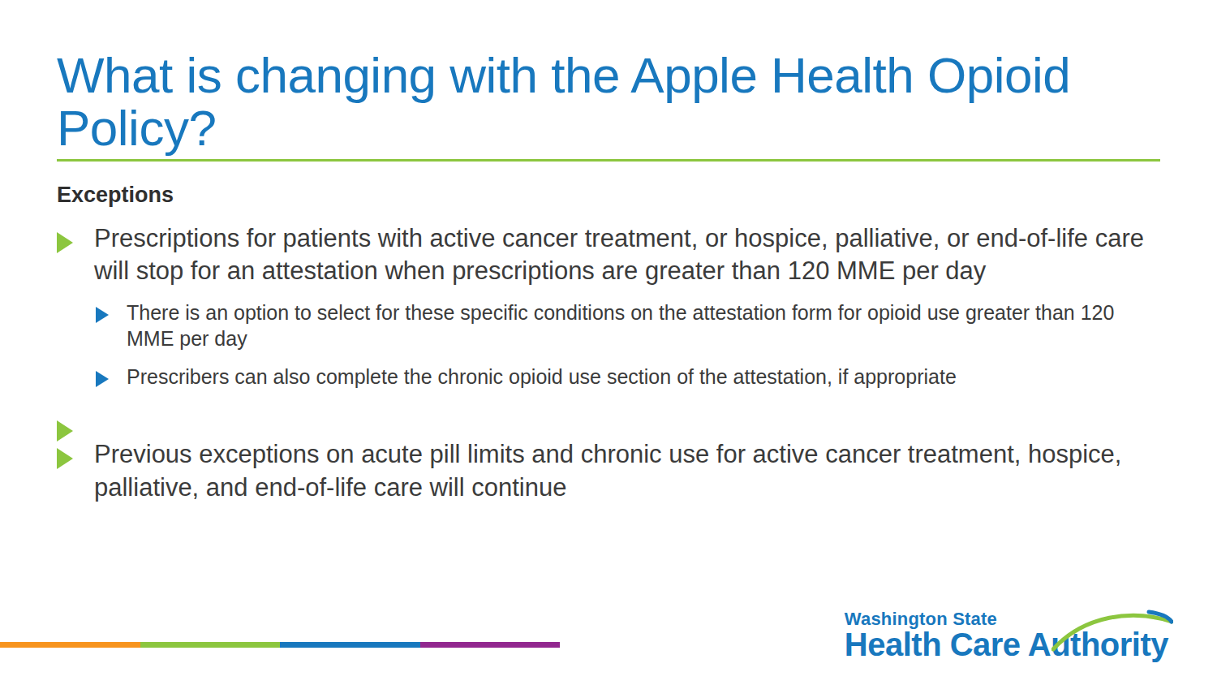What is changing with the Apple Health Opioid Policy?
Exceptions
Prescriptions for patients with active cancer treatment, or hospice, palliative, or end-of-life care will stop for an attestation when prescriptions are greater than 120 MME per day
There is an option to select for these specific conditions on the attestation form for opioid use greater than 120 MME per day
Prescribers can also complete the chronic opioid use section of the attestation, if appropriate
Previous exceptions on acute pill limits and chronic use for active cancer treatment, hospice, palliative, and end-of-life care will continue
Washington State
Health Care Authority